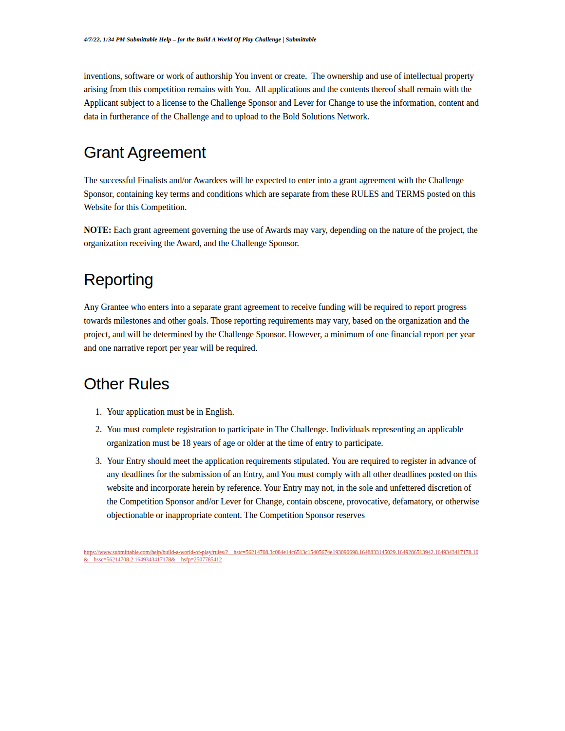4/7/22, 1:34 PM Submittable Help – for the Build A World Of Play Challenge | Submittable
inventions, software or work of authorship You invent or create. The ownership and use of intellectual property arising from this competition remains with You. All applications and the contents thereof shall remain with the Applicant subject to a license to the Challenge Sponsor and Lever for Change to use the information, content and data in furtherance of the Challenge and to upload to the Bold Solutions Network.
Grant Agreement
The successful Finalists and/or Awardees will be expected to enter into a grant agreement with the Challenge Sponsor, containing key terms and conditions which are separate from these RULES and TERMS posted on this Website for this Competition.
NOTE: Each grant agreement governing the use of Awards may vary, depending on the nature of the project, the organization receiving the Award, and the Challenge Sponsor.
Reporting
Any Grantee who enters into a separate grant agreement to receive funding will be required to report progress towards milestones and other goals. Those reporting requirements may vary, based on the organization and the project, and will be determined by the Challenge Sponsor. However, a minimum of one financial report per year and one narrative report per year will be required.
Other Rules
Your application must be in English.
You must complete registration to participate in The Challenge. Individuals representing an applicable organization must be 18 years of age or older at the time of entry to participate.
Your Entry should meet the application requirements stipulated. You are required to register in advance of any deadlines for the submission of an Entry, and You must comply with all other deadlines posted on this website and incorporate herein by reference. Your Entry may not, in the sole and unfettered discretion of the Competition Sponsor and/or Lever for Change, contain obscene, provocative, defamatory, or otherwise objectionable or inappropriate content. The Competition Sponsor reserves
https://www.submittable.com/help/build-a-world-of-play/rules/?__hstc=56214708.3c084e14c6513c15405674e193090698.1648833145029.1649286513942.1649343417178.10&__hssc=56214708.2.1649343417178&__hsfp=2507785412